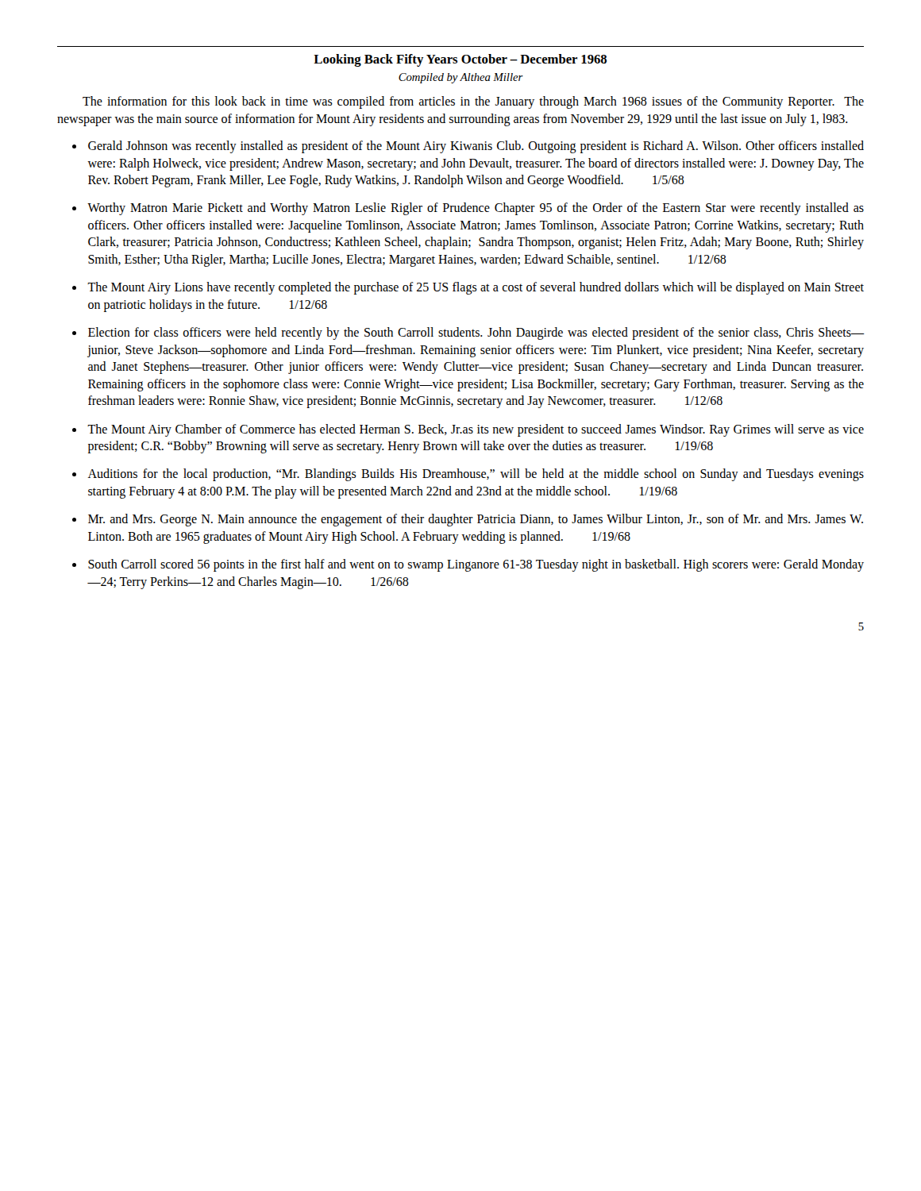Looking Back Fifty Years October – December 1968
Compiled by Althea Miller
The information for this look back in time was compiled from articles in the January through March 1968 issues of the Community Reporter. The newspaper was the main source of information for Mount Airy residents and surrounding areas from November 29, 1929 until the last issue on July 1, l983.
Gerald Johnson was recently installed as president of the Mount Airy Kiwanis Club. Outgoing president is Richard A. Wilson. Other officers installed were: Ralph Holweck, vice president; Andrew Mason, secretary; and John Devault, treasurer. The board of directors installed were: J. Downey Day, The Rev. Robert Pegram, Frank Miller, Lee Fogle, Rudy Watkins, J. Randolph Wilson and George Woodfield. 1/5/68
Worthy Matron Marie Pickett and Worthy Matron Leslie Rigler of Prudence Chapter 95 of the Order of the Eastern Star were recently installed as officers. Other officers installed were: Jacqueline Tomlinson, Associate Matron; James Tomlinson, Associate Patron; Corrine Watkins, secretary; Ruth Clark, treasurer; Patricia Johnson, Conductress; Kathleen Scheel, chaplain; Sandra Thompson, organist; Helen Fritz, Adah; Mary Boone, Ruth; Shirley Smith, Esther; Utha Rigler, Martha; Lucille Jones, Electra; Margaret Haines, warden; Edward Schaible, sentinel. 1/12/68
The Mount Airy Lions have recently completed the purchase of 25 US flags at a cost of several hundred dollars which will be displayed on Main Street on patriotic holidays in the future. 1/12/68
Election for class officers were held recently by the South Carroll students. John Daugirde was elected president of the senior class, Chris Sheets—junior, Steve Jackson—sophomore and Linda Ford—freshman. Remaining senior officers were: Tim Plunkert, vice president; Nina Keefer, secretary and Janet Stephens—treasurer. Other junior officers were: Wendy Clutter—vice president; Susan Chaney—secretary and Linda Duncan treasurer. Remaining officers in the sophomore class were: Connie Wright—vice president; Lisa Bockmiller, secretary; Gary Forthman, treasurer. Serving as the freshman leaders were: Ronnie Shaw, vice president; Bonnie McGinnis, secretary and Jay Newcomer, treasurer. 1/12/68
The Mount Airy Chamber of Commerce has elected Herman S. Beck, Jr.as its new president to succeed James Windsor. Ray Grimes will serve as vice president; C.R. “Bobby” Browning will serve as secretary. Henry Brown will take over the duties as treasurer. 1/19/68
Auditions for the local production, “Mr. Blandings Builds His Dreamhouse,” will be held at the middle school on Sunday and Tuesdays evenings starting February 4 at 8:00 P.M. The play will be presented March 22nd and 23nd at the middle school. 1/19/68
Mr. and Mrs. George N. Main announce the engagement of their daughter Patricia Diann, to James Wilbur Linton, Jr., son of Mr. and Mrs. James W. Linton. Both are 1965 graduates of Mount Airy High School. A February wedding is planned. 1/19/68
South Carroll scored 56 points in the first half and went on to swamp Linganore 61-38 Tuesday night in basketball. High scorers were: Gerald Monday—24; Terry Perkins—12 and Charles Magin—10. 1/26/68
5